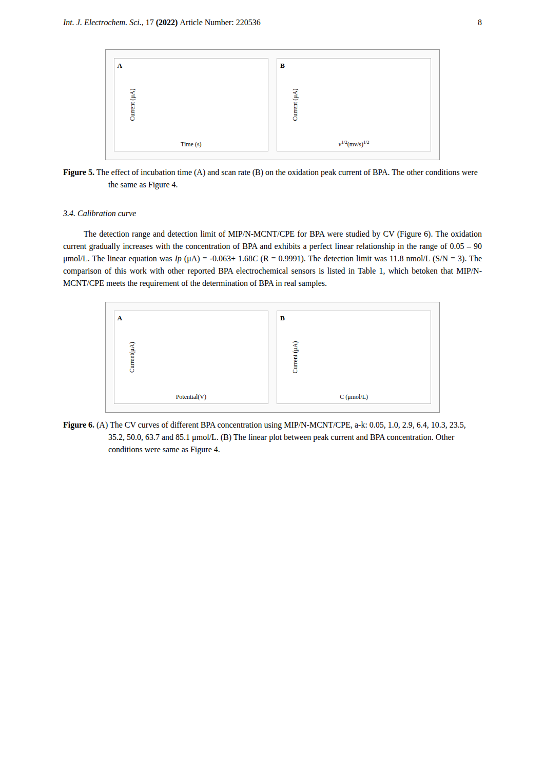Int. J. Electrochem. Sci., 17 (2022) Article Number: 220536
8
A Current (μA) Time (s)
B Current (μA) v1/2(mv/s)1/2
Figure 5. The effect of incubation time (A) and scan rate (B) on the oxidation peak current of BPA. The other conditions were the same as Figure 4.
3.4. Calibration curve
The detection range and detection limit of MIP/N-MCNT/CPE for BPA were studied by CV (Figure 6). The oxidation current gradually increases with the concentration of BPA and exhibits a perfect linear relationship in the range of 0.05 – 90 μmol/L. The linear equation was Ip (μA) = -0.063+ 1.68C (R = 0.9991). The detection limit was 11.8 nmol/L (S/N = 3). The comparison of this work with other reported BPA electrochemical sensors is listed in Table 1, which betoken that MIP/N-MCNT/CPE meets the requirement of the determination of BPA in real samples.
A Current(μA) Potential(V)
B Current (μA) C (μmol/L)
Figure 6. (A) The CV curves of different BPA concentration using MIP/N-MCNT/CPE, a-k: 0.05, 1.0, 2.9, 6.4, 10.3, 23.5, 35.2, 50.0, 63.7 and 85.1 μmol/L. (B) The linear plot between peak current and BPA concentration. Other conditions were same as Figure 4.